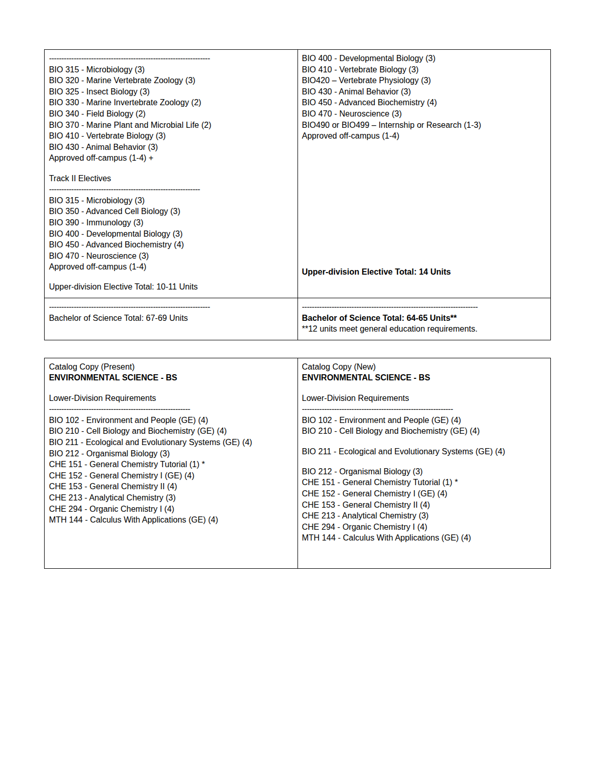| ----------------------------------------------------------------- BIO 315 - Microbiology (3) BIO 320 - Marine Vertebrate Zoology (3) BIO 325 - Insect Biology (3) BIO 330 - Marine Invertebrate Zoology (2) BIO 340 - Field Biology (2) BIO 370 - Marine Plant and Microbial Life (2) BIO 410 - Vertebrate Biology (3) BIO 430 - Animal Behavior (3) Approved off-campus (1-4) + Track II Electives ------------------------------------------------------------- BIO 315 - Microbiology (3) BIO 350 - Advanced Cell Biology (3) BIO 390 - Immunology (3) BIO 400 - Developmental Biology (3) BIO 450 - Advanced Biochemistry (4) BIO 470 - Neuroscience (3) Approved off-campus (1-4) Upper-division Elective Total: 10-11 Units | BIO 400 - Developmental Biology (3) BIO 410 - Vertebrate Biology (3) BIO420 – Vertebrate Physiology (3) BIO 430 - Animal Behavior (3) BIO 450 - Advanced Biochemistry (4) BIO 470 - Neuroscience (3) BIO490 or BIO499 – Internship or Research (1-3) Approved off-campus (1-4) Upper-division Elective Total: 14 Units |
| ----------------------------------------------------------------- Bachelor of Science Total: 67-69 Units | ----------------------------------------------------------------------- Bachelor of Science Total: 64-65 Units** **12 units meet general education requirements. |
| Catalog Copy (Present) ENVIRONMENTAL SCIENCE - BS Lower-Division Requirements --------------------------------------------------------- BIO 102 - Environment and People (GE) (4) BIO 210 - Cell Biology and Biochemistry (GE) (4) BIO 211 - Ecological and Evolutionary Systems (GE) (4) BIO 212 - Organismal Biology (3) CHE 151 - General Chemistry Tutorial (1) * CHE 152 - General Chemistry I (GE) (4) CHE 153 - General Chemistry II (4) CHE 213 - Analytical Chemistry (3) CHE 294 - Organic Chemistry I (4) MTH 144 - Calculus With Applications (GE) (4) | Catalog Copy (New) ENVIRONMENTAL SCIENCE - BS Lower-Division Requirements ------------------------------------------------------------- BIO 102 - Environment and People (GE) (4) BIO 210 - Cell Biology and Biochemistry (GE) (4) BIO 211 - Ecological and Evolutionary Systems (GE) (4) BIO 212 - Organismal Biology (3) CHE 151 - General Chemistry Tutorial (1) * CHE 152 - General Chemistry I (GE) (4) CHE 153 - General Chemistry II (4) CHE 213 - Analytical Chemistry (3) CHE 294 - Organic Chemistry I (4) MTH 144 - Calculus With Applications (GE) (4) |